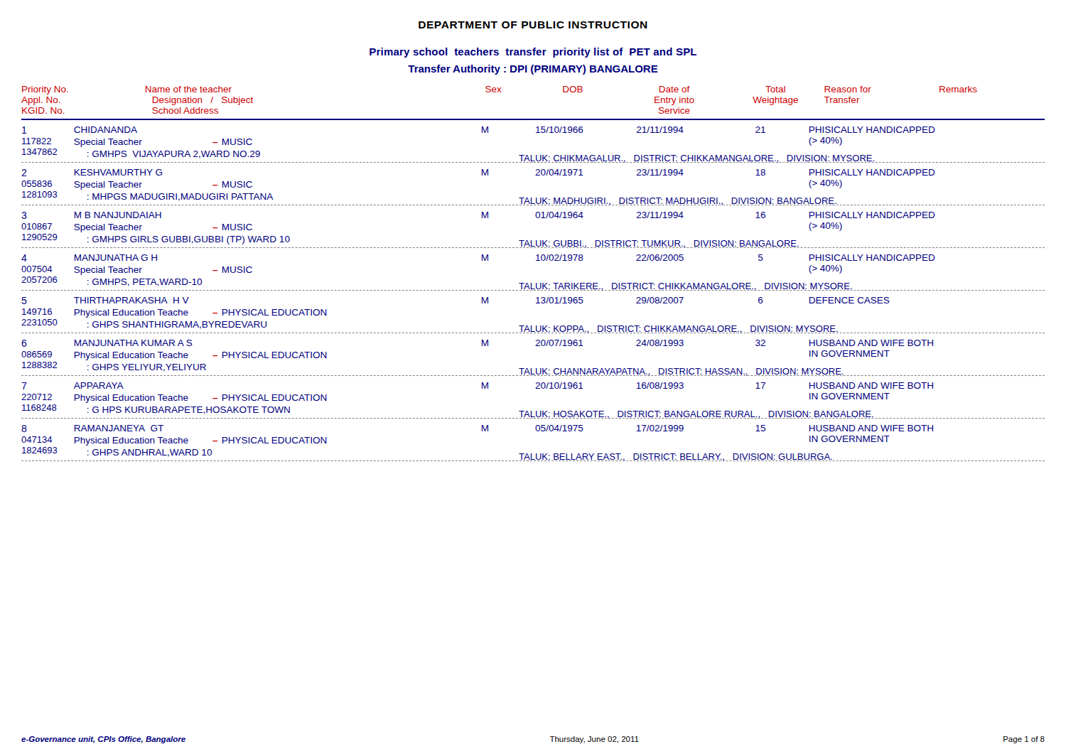DEPARTMENT OF PUBLIC INSTRUCTION
Primary school teachers transfer priority list of PET and SPL Transfer Authority : DPI (PRIMARY) BANGALORE
| Priority No. | Name of the teacher | Sex | DOB | Date of | Total | Reason for | Remarks |
| Appl. No. | Designation / Subject | Entry into | Weightage | Transfer |
| KGID. No. | School Address | Service | | |
| 1 117822 1347862 | CHIDANANDA Special Teacher – MUSIC : GMHPS VIJAYAPURA 2,WARD NO.29 | M | 15/10/1966 | 21/11/1994 | 21 | PHISICALLY HANDICAPPED (> 40%) | |
TALUK: CHIKMAGALUR., DISTRICT: CHIKKAMANGALORE., DIVISION: MYSORE.
| 2 055836 1281093 | KESHVAMURTHY G Special Teacher – MUSIC : MHPGS MADUGIRI,MADUGIRI PATTANA | M | 20/04/1971 | 23/11/1994 | 18 | PHISICALLY HANDICAPPED (> 40%) | |
TALUK: MADHUGIRI., DISTRICT: MADHUGIRI., DIVISION: BANGALORE.
| 3 010867 1290529 | M B NANJUNDAIAH Special Teacher – MUSIC : GMHPS GIRLS GUBBI,GUBBI (TP) WARD 10 | M | 01/04/1964 | 23/11/1994 | 16 | PHISICALLY HANDICAPPED (> 40%) | |
TALUK: GUBBI., DISTRICT: TUMKUR., DIVISION: BANGALORE.
| 4 007504 2057206 | MANJUNATHA G H Special Teacher – MUSIC : GMHPS, PETA,WARD-10 | M | 10/02/1978 | 22/06/2005 | 5 | PHISICALLY HANDICAPPED (> 40%) | |
TALUK: TARIKERE., DISTRICT: CHIKKAMANGALORE., DIVISION: MYSORE.
| 5 149716 2231050 | THIRTHAPRAKASHA H V Physical Education Teache – PHYSICAL EDUCATION : GHPS SHANTHIGRAMA,BYREDEVARU | M | 13/01/1965 | 29/08/2007 | 6 | DEFENCE CASES | |
TALUK: KOPPA., DISTRICT: CHIKKAMANGALORE., DIVISION: MYSORE.
| 6 086569 1288382 | MANJUNATHA KUMAR A S Physical Education Teache – PHYSICAL EDUCATION : GHPS YELIYUR,YELIYUR | M | 20/07/1961 | 24/08/1993 | 32 | HUSBAND AND WIFE BOTH IN GOVERNMENT | |
TALUK: CHANNARAYAPATNA., DISTRICT: HASSAN., DIVISION: MYSORE.
| 7 220712 1168248 | APPARAYA Physical Education Teache – PHYSICAL EDUCATION : G HPS KURUBARAPETE,HOSAKOTE TOWN | M | 20/10/1961 | 16/08/1993 | 17 | HUSBAND AND WIFE BOTH IN GOVERNMENT | |
TALUK: HOSAKOTE., DISTRICT: BANGALORE RURAL., DIVISION: BANGALORE.
| 8 047134 1824693 | RAMANJANEYA GT Physical Education Teache – PHYSICAL EDUCATION : GHPS ANDHRAL,WARD 10 | M | 05/04/1975 | 17/02/1999 | 15 | HUSBAND AND WIFE BOTH IN GOVERNMENT | |
TALUK: BELLARY EAST., DISTRICT: BELLARY., DIVISION: GULBURGA.
e-Governance unit, CPIs Office, Bangalore Page 1 of 8
Thursday, June 02, 2011